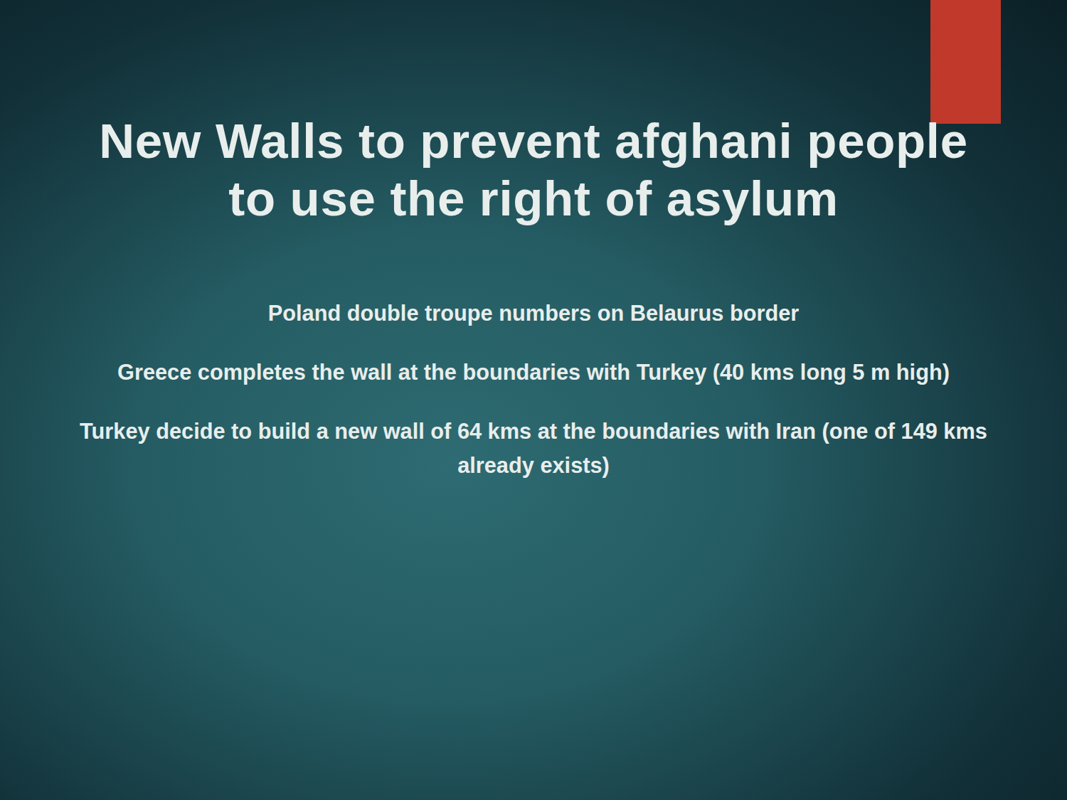New Walls to prevent afghani people to use the right of asylum
Poland double troupe numbers on Belaurus border
Greece completes the wall at the boundaries with Turkey (40 kms long 5 m high)
Turkey decide to build a new wall of 64 kms at the boundaries with Iran (one of 149 kms already exists)